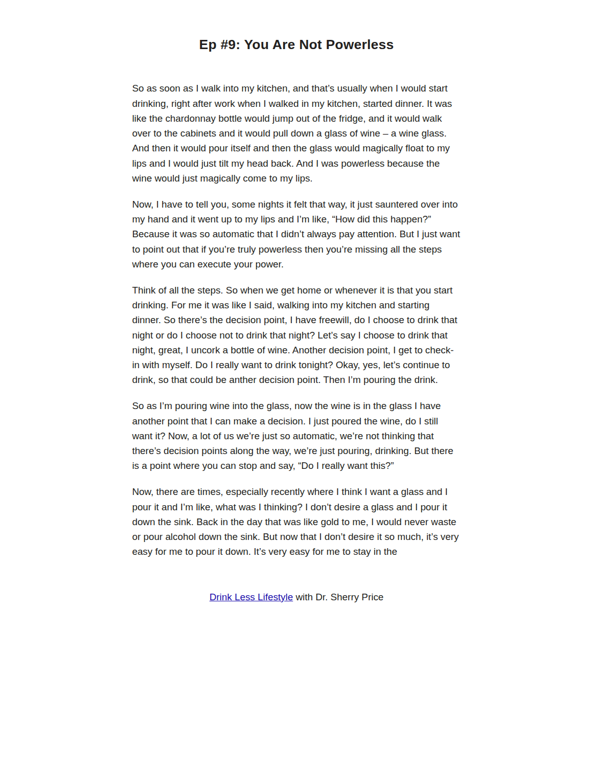Ep #9: You Are Not Powerless
So as soon as I walk into my kitchen, and that’s usually when I would start drinking, right after work when I walked in my kitchen, started dinner. It was like the chardonnay bottle would jump out of the fridge, and it would walk over to the cabinets and it would pull down a glass of wine – a wine glass. And then it would pour itself and then the glass would magically float to my lips and I would just tilt my head back. And I was powerless because the wine would just magically come to my lips.
Now, I have to tell you, some nights it felt that way, it just sauntered over into my hand and it went up to my lips and I’m like, “How did this happen?” Because it was so automatic that I didn’t always pay attention. But I just want to point out that if you’re truly powerless then you’re missing all the steps where you can execute your power.
Think of all the steps. So when we get home or whenever it is that you start drinking. For me it was like I said, walking into my kitchen and starting dinner. So there’s the decision point, I have freewill, do I choose to drink that night or do I choose not to drink that night? Let’s say I choose to drink that night, great, I uncork a bottle of wine. Another decision point, I get to check-in with myself. Do I really want to drink tonight? Okay, yes, let’s continue to drink, so that could be anther decision point. Then I’m pouring the drink.
So as I’m pouring wine into the glass, now the wine is in the glass I have another point that I can make a decision. I just poured the wine, do I still want it? Now, a lot of us we’re just so automatic, we’re not thinking that there’s decision points along the way, we’re just pouring, drinking. But there is a point where you can stop and say, “Do I really want this?”
Now, there are times, especially recently where I think I want a glass and I pour it and I’m like, what was I thinking? I don’t desire a glass and I pour it down the sink. Back in the day that was like gold to me, I would never waste or pour alcohol down the sink. But now that I don’t desire it so much, it’s very easy for me to pour it down. It’s very easy for me to stay in the
Drink Less Lifestyle with Dr. Sherry Price